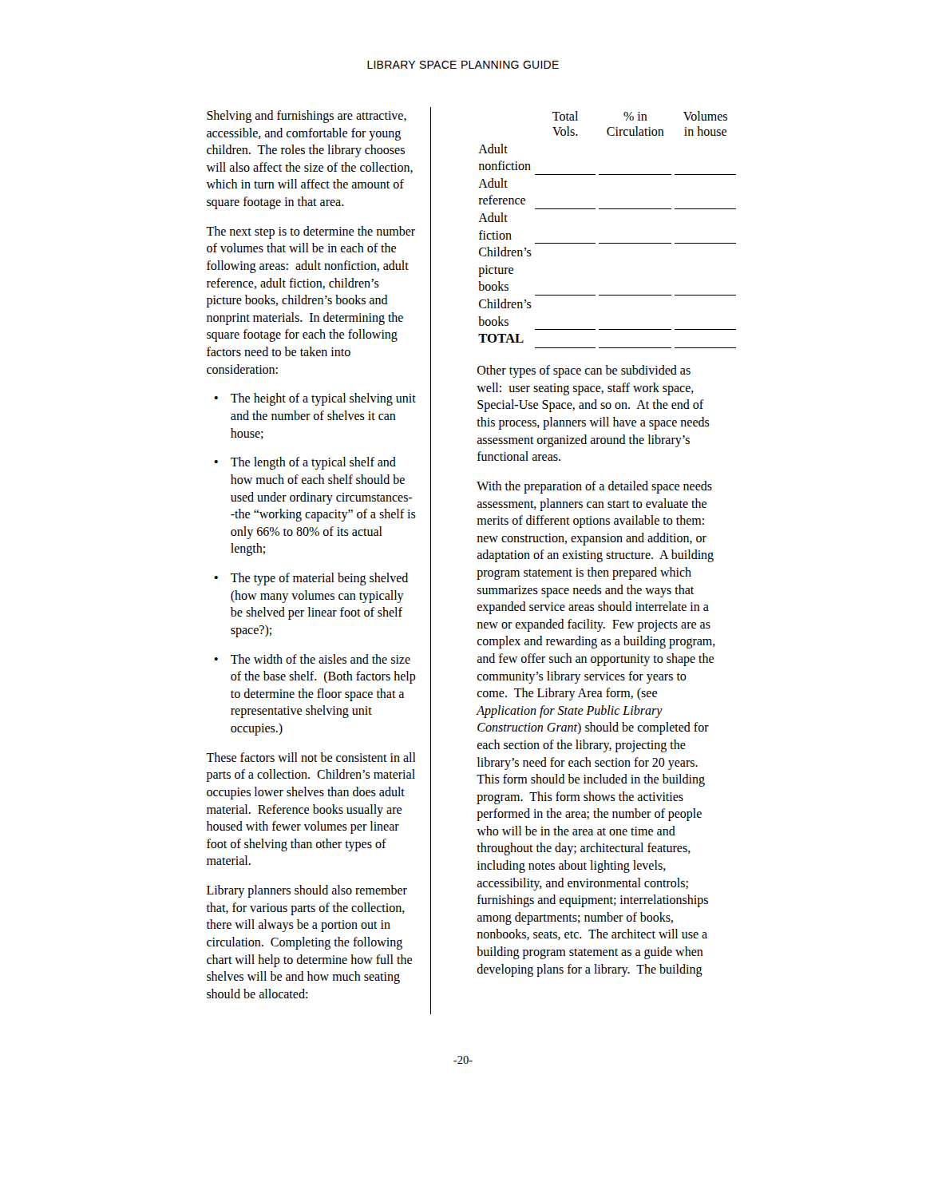LIBRARY SPACE PLANNING GUIDE
Shelving and furnishings are attractive, accessible, and comfortable for young children. The roles the library chooses will also affect the size of the collection, which in turn will affect the amount of square footage in that area.
The next step is to determine the number of volumes that will be in each of the following areas: adult nonfiction, adult reference, adult fiction, children’s picture books, children’s books and nonprint materials. In determining the square footage for each the following factors need to be taken into consideration:
The height of a typical shelving unit and the number of shelves it can house;
The length of a typical shelf and how much of each shelf should be used under ordinary circumstances--the “working capacity” of a shelf is only 66% to 80% of its actual length;
The type of material being shelved (how many volumes can typically be shelved per linear foot of shelf space?);
The width of the aisles and the size of the base shelf. (Both factors help to determine the floor space that a representative shelving unit occupies.)
These factors will not be consistent in all parts of a collection. Children’s material occupies lower shelves than does adult material. Reference books usually are housed with fewer volumes per linear foot of shelving than other types of material.
Library planners should also remember that, for various parts of the collection, there will always be a portion out in circulation. Completing the following chart will help to determine how full the shelves will be and how much seating should be allocated:
| | Total Vols. | % in Circulation | Volumes in house |
| --- | --- | --- | --- |
| Adult nonfiction | | | |
| Adult reference | | | |
| Adult fiction | | | |
| Children’s picture books | | | |
| Children’s books | | | |
| TOTAL | | | |
Other types of space can be subdivided as well: user seating space, staff work space, Special-Use Space, and so on. At the end of this process, planners will have a space needs assessment organized around the library’s functional areas.
With the preparation of a detailed space needs assessment, planners can start to evaluate the merits of different options available to them: new construction, expansion and addition, or adaptation of an existing structure. A building program statement is then prepared which summarizes space needs and the ways that expanded service areas should interrelate in a new or expanded facility. Few projects are as complex and rewarding as a building program, and few offer such an opportunity to shape the community’s library services for years to come. The Library Area form, (see Application for State Public Library Construction Grant) should be completed for each section of the library, projecting the library’s need for each section for 20 years. This form should be included in the building program. This form shows the activities performed in the area; the number of people who will be in the area at one time and throughout the day; architectural features, including notes about lighting levels, accessibility, and environmental controls; furnishings and equipment; interrelationships among departments; number of books, nonbooks, seats, etc. The architect will use a building program statement as a guide when developing plans for a library. The building
-20-